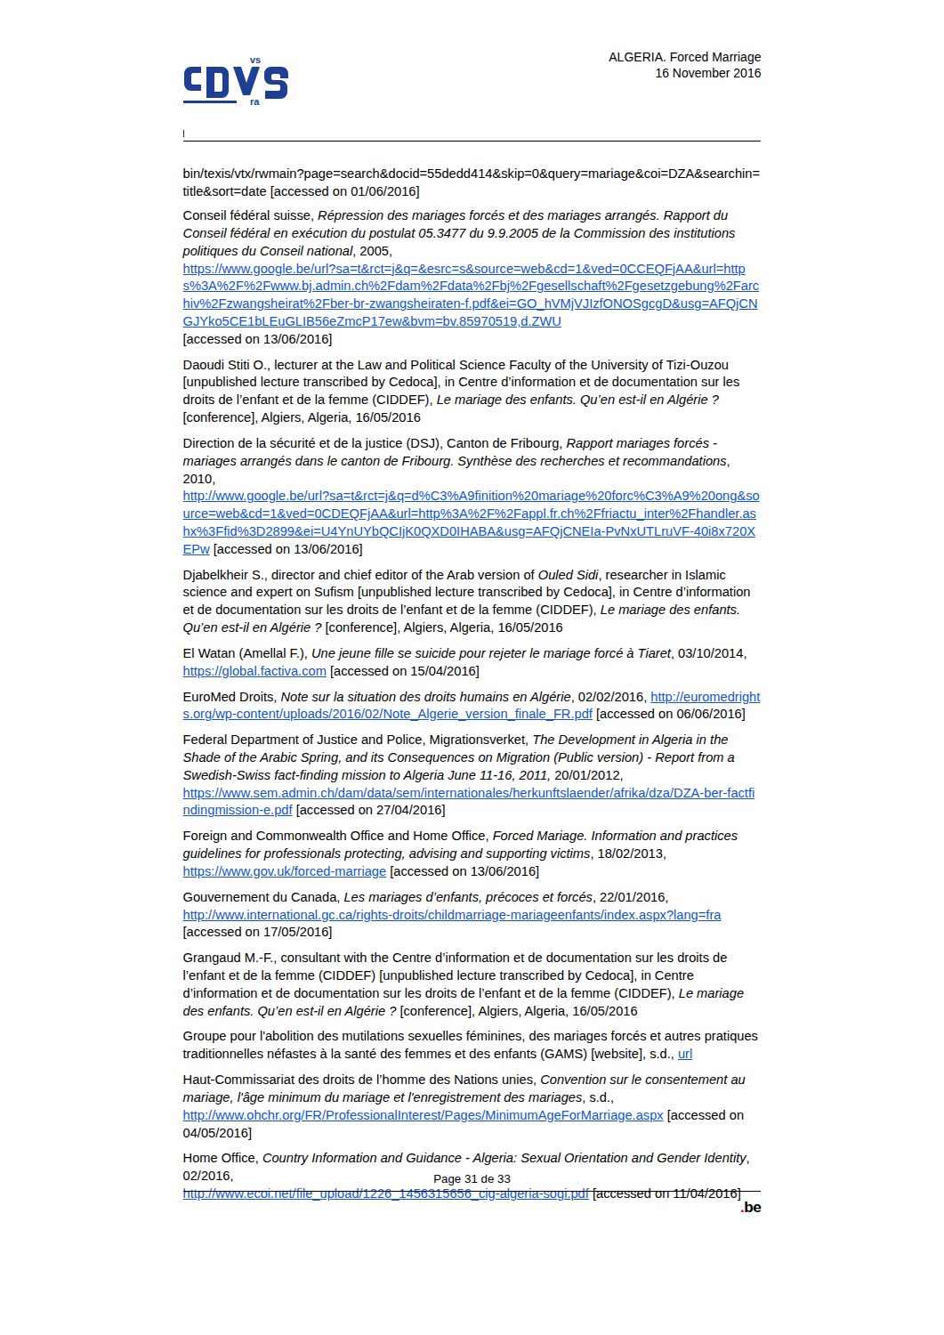vs ra
ALGERIA. Forced Marriage
16 November 2016
bin/texis/vtx/rwmain?page=search&docid=55dedd414&skip=0&query=mariage&coi=DZA&searchin=title&sort=date [accessed on 01/06/2016]
Conseil fédéral suisse, Répression des mariages forcés et des mariages arrangés. Rapport du Conseil fédéral en exécution du postulat 05.3477 du 9.9.2005 de la Commission des institutions politiques du Conseil national, 2005,
https://www.google.be/url?sa=t&rct=j&q=&esrc=s&source=web&cd=1&ved=0CCEQFjAA&url=https%3A%2F%2Fwww.bj.admin.ch%2Fdam%2Fdata%2Fbj%2Fgesellschaft%2Fgesetzgebung%2Farchiv%2Fzwangsheirat%2Fber-br-zwangsheiraten-f.pdf&ei=GO_hVMjVJIzfONOSgcgD&usg=AFQjCNGJYko5CE1bLEuGLIB56eZmcP17ew&bvm=bv.85970519,d.ZWU
[accessed on 13/06/2016]
Daoudi Stiti O., lecturer at the Law and Political Science Faculty of the University of Tizi-Ouzou [unpublished lecture transcribed by Cedoca], in Centre d’information et de documentation sur les droits de l’enfant et de la femme (CIDDEF), Le mariage des enfants. Qu’en est-il en Algérie ? [conference], Algiers, Algeria, 16/05/2016
Direction de la sécurité et de la justice (DSJ), Canton de Fribourg, Rapport mariages forcés - mariages arrangés dans le canton de Fribourg. Synthèse des recherches et recommandations, 2010,
http://www.google.be/url?sa=t&rct=j&q=d%C3%A9finition%20mariage%20forc%C3%A9%20ong&source=web&cd=1&ved=0CDEQFjAA&url=http%3A%2F%2Fappl.fr.ch%2Ffriactu_inter%2Fhandler.ashx%3Ffid%3D2899&ei=U4YnUYbQCIjK0QXD0IHABA&usg=AFQjCNEIa-PvNxUTLruVF-40i8x720XEPw [accessed on 13/06/2016]
Djabelkheir S., director and chief editor of the Arab version of Ouled Sidi, researcher in Islamic science and expert on Sufism [unpublished lecture transcribed by Cedoca], in Centre d’information et de documentation sur les droits de l’enfant et de la femme (CIDDEF), Le mariage des enfants. Qu’en est-il en Algérie ? [conference], Algiers, Algeria, 16/05/2016
El Watan (Amellal F.), Une jeune fille se suicide pour rejeter le mariage forcé à Tiaret, 03/10/2014,
https://global.factiva.com [accessed on 15/04/2016]
EuroMed Droits, Note sur la situation des droits humains en Algérie, 02/02/2016, http://euromedrights.org/wp-content/uploads/2016/02/Note_Algerie_version_finale_FR.pdf [accessed on 06/06/2016]
Federal Department of Justice and Police, Migrationsverket, The Development in Algeria in the Shade of the Arabic Spring, and its Consequences on Migration (Public version) - Report from a Swedish-Swiss fact-finding mission to Algeria June 11-16, 2011, 20/01/2012,
https://www.sem.admin.ch/dam/data/sem/internationales/herkunftslaender/afrika/dza/DZA-ber-factfindingmission-e.pdf [accessed on 27/04/2016]
Foreign and Commonwealth Office and Home Office, Forced Mariage. Information and practices guidelines for professionals protecting, advising and supporting victims, 18/02/2013, https://www.gov.uk/forced-marriage [accessed on 13/06/2016]
Gouvernement du Canada, Les mariages d’enfants, précoces et forcés, 22/01/2016,
http://www.international.gc.ca/rights-droits/childmarriage-mariageenfants/index.aspx?lang=fra [accessed on 17/05/2016]
Grangaud M.-F., consultant with the Centre d’information et de documentation sur les droits de l’enfant et de la femme (CIDDEF) [unpublished lecture transcribed by Cedoca], in Centre d’information et de documentation sur les droits de l’enfant et de la femme (CIDDEF), Le mariage des enfants. Qu’en est-il en Algérie ? [conference], Algiers, Algeria, 16/05/2016
Groupe pour l'abolition des mutilations sexuelles féminines, des mariages forcés et autres pratiques traditionnelles néfastes à la santé des femmes et des enfants (GAMS) [website], s.d., url
Haut-Commissariat des droits de l’homme des Nations unies, Convention sur le consentement au mariage, l'âge minimum du mariage et l'enregistrement des mariages, s.d.,
http://www.ohchr.org/FR/ProfessionalInterest/Pages/MinimumAgeForMarriage.aspx [accessed on 04/05/2016]
Home Office, Country Information and Guidance - Algeria: Sexual Orientation and Gender Identity, 02/2016,
http://www.ecoi.net/file_upload/1226_1456315656_cig-algeria-sogi.pdf [accessed on 11/04/2016]
Page 31 de 33
. be